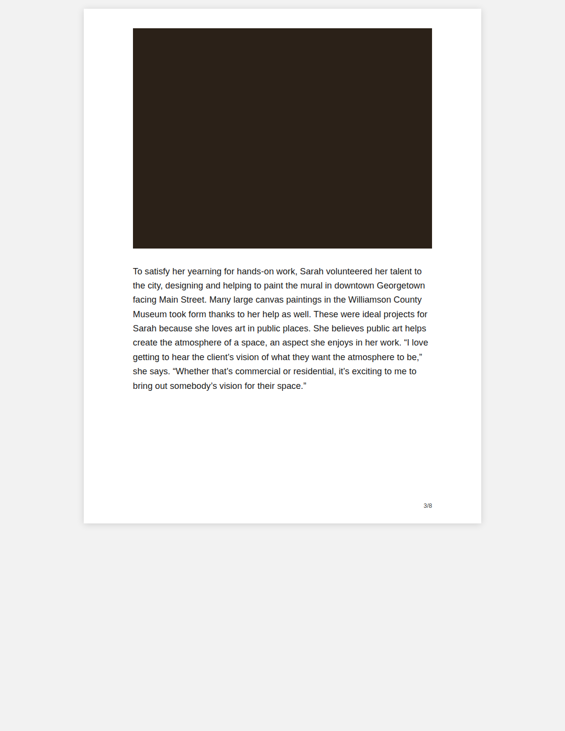To satisfy her yearning for hands-on work, Sarah volunteered her talent to the city, designing and helping to paint the mural in downtown Georgetown facing Main Street. Many large canvas paintings in the Williamson County Museum took form thanks to her help as well. These were ideal projects for Sarah because she loves art in public places. She believes public art helps create the atmosphere of a space, an aspect she enjoys in her work. “I love getting to hear the client’s vision of what they want the atmosphere to be,” she says. “Whether that’s commercial or residential, it’s exciting to me to bring out somebody’s vision for their space.”
3/8